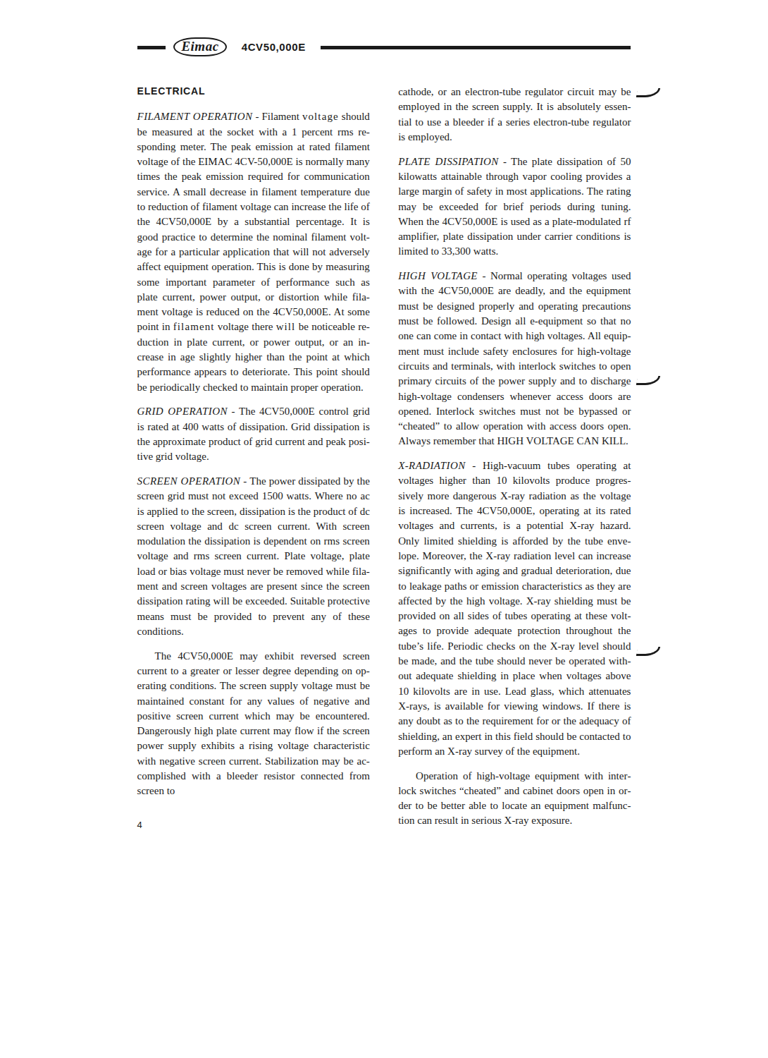Eimac
4CV50,000E
ELECTRICAL
FILAMENT OPERATION - Filament voltage should be measured at the socket with a 1 percent rms responding meter. The peak emission at rated filament voltage of the EIMAC 4CV-50,000E is normally many times the peak emission required for communication service. A small decrease in filament temperature due to reduction of filament voltage can increase the life of the 4CV50,000E by a substantial percentage. It is good practice to determine the nominal filament voltage for a particular application that will not adversely affect equipment operation. This is done by measuring some important parameter of performance such as plate current, power output, or distortion while filament voltage is reduced on the 4CV50,000E. At some point in filament voltage there will be noticeable reduction in plate current, or power output, or an increase in age slightly higher than the point at which performance appears to deteriorate. This point should be periodically checked to maintain proper operation.
GRID OPERATION - The 4CV50,000E control grid is rated at 400 watts of dissipation. Grid dissipation is the approximate product of grid current and peak positive grid voltage.
SCREEN OPERATION - The power dissipated by the screen grid must not exceed 1500 watts. Where no ac is applied to the screen, dissipation is the product of dc screen voltage and dc screen current. With screen modulation the dissipation is dependent on rms screen voltage and rms screen current. Plate voltage, plate load or bias voltage must never be removed while filament and screen voltages are present since the screen dissipation rating will be exceeded. Suitable protective means must be provided to prevent any of these conditions.
The 4CV50,000E may exhibit reversed screen current to a greater or lesser degree depending on operating conditions. The screen supply voltage must be maintained constant for any values of negative and positive screen current which may be encountered. Dangerously high plate current may flow if the screen power supply exhibits a rising voltage characteristic with negative screen current. Stabilization may be accomplished with a bleeder resistor connected from screen to
4
cathode, or an electron-tube regulator circuit may be employed in the screen supply. It is absolutely essential to use a bleeder if a series electron-tube regulator is employed.
PLATE DISSIPATION - The plate dissipation of 50 kilowatts attainable through vapor cooling provides a large margin of safety in most applications. The rating may be exceeded for brief periods during tuning. When the 4CV50,000E is used as a plate-modulated rf amplifier, plate dissipation under carrier conditions is limited to 33,300 watts.
HIGH VOLTAGE - Normal operating voltages used with the 4CV50,000E are deadly, and the equipment must be designed properly and operating precautions must be followed. Design all e-equipment so that no one can come in contact with high voltages. All equipment must include safety enclosures for high-voltage circuits and terminals, with interlock switches to open primary circuits of the power supply and to discharge high-voltage condensers whenever access doors are opened. Interlock switches must not be bypassed or “cheated” to allow operation with access doors open. Always remember that HIGH VOLTAGE CAN KILL.
X-RADIATION - High-vacuum tubes operating at voltages higher than 10 kilovolts produce progressively more dangerous X-ray radiation as the voltage is increased. The 4CV50,000E, operating at its rated voltages and currents, is a potential X-ray hazard. Only limited shielding is afforded by the tube envelope. Moreover, the X-ray radiation level can increase significantly with aging and gradual deterioration, due to leakage paths or emission characteristics as they are affected by the high voltage. X-ray shielding must be provided on all sides of tubes operating at these voltages to provide adequate protection throughout the tube’s life. Periodic checks on the X-ray level should be made, and the tube should never be operated without adequate shielding in place when voltages above 10 kilovolts are in use. Lead glass, which attenuates X-rays, is available for viewing windows. If there is any doubt as to the requirement for or the adequacy of shielding, an expert in this field should be contacted to perform an X-ray survey of the equipment.
Operation of high-voltage equipment with interlock switches “cheated” and cabinet doors open in order to be better able to locate an equipment malfunction can result in serious X-ray exposure.